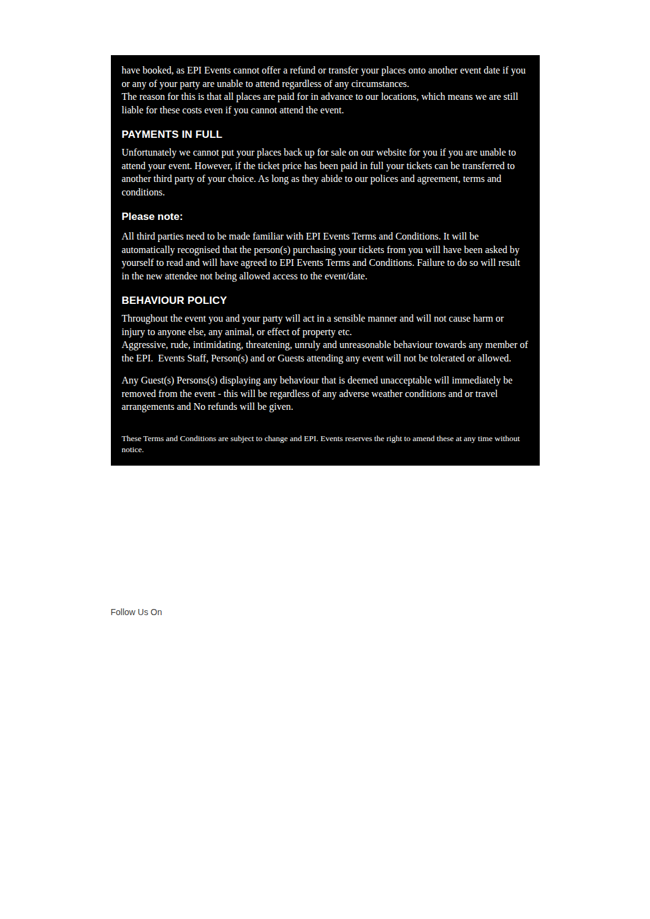have booked, as EPI Events cannot offer a refund or transfer your places onto another event date if you or any of your party are unable to attend regardless of any circumstances.
The reason for this is that all places are paid for in advance to our locations, which means we are still liable for these costs even if you cannot attend the event.
PAYMENTS IN FULL
Unfortunately we cannot put your places back up for sale on our website for you if you are unable to attend your event. However, if the ticket price has been paid in full your tickets can be transferred to another third party of your choice. As long as they abide to our polices and agreement, terms and conditions.
Please note:
All third parties need to be made familiar with EPI Events Terms and Conditions. It will be automatically recognised that the person(s) purchasing your tickets from you will have been asked by yourself to read and will have agreed to EPI Events Terms and Conditions. Failure to do so will result in the new attendee not being allowed access to the event/date.
BEHAVIOUR POLICY
Throughout the event you and your party will act in a sensible manner and will not cause harm or injury to anyone else, any animal, or effect of property etc.
Aggressive, rude, intimidating, threatening, unruly and unreasonable behaviour towards any member of the EPI. Events Staff, Person(s) and or Guests attending any event will not be tolerated or allowed.
Any Guest(s) Persons(s) displaying any behaviour that is deemed unacceptable will immediately be removed from the event - this will be regardless of any adverse weather conditions and or travel arrangements and No refunds will be given.
These Terms and Conditions are subject to change and EPI. Events reserves the right to amend these at any time without notice.
Follow Us On